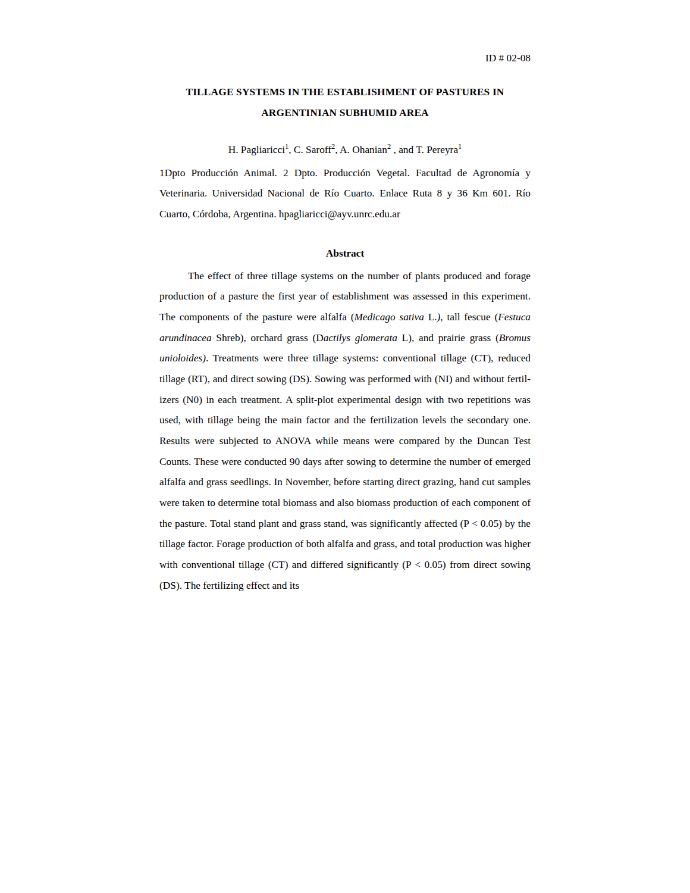ID # 02-08
Tillage Systems in the Establishment of Pastures in Argentinian Subhumid Area
H. Pagliaricci1, C. Saroff2, A. Ohanian2 , and T. Pereyra1
1Dpto Producción Animal. 2 Dpto. Producción Vegetal. Facultad de Agronomía y Veterinaria. Universidad Nacional de Río Cuarto. Enlace Ruta 8 y 36 Km 601. Río Cuarto, Córdoba, Argentina. hpagliaricci@ayv.unrc.edu.ar
Abstract
The effect of three tillage systems on the number of plants produced and forage production of a pasture the first year of establishment was assessed in this experiment. The components of the pasture were alfalfa (Medicago sativa L.), tall fescue (Festuca arundinacea Shreb), orchard grass (Dactilys glomerata L), and prairie grass (Bromus unioloides). Treatments were three tillage systems: conventional tillage (CT), reduced tillage (RT), and direct sowing (DS). Sowing was performed with (NI) and without fertilizers (N0) in each treatment. A split-plot experimental design with two repetitions was used, with tillage being the main factor and the fertilization levels the secondary one. Results were subjected to ANOVA while means were compared by the Duncan Test Counts. These were conducted 90 days after sowing to determine the number of emerged alfalfa and grass seedlings. In November, before starting direct grazing, hand cut samples were taken to determine total biomass and also biomass production of each component of the pasture. Total stand plant and grass stand, was significantly affected (P < 0.05) by the tillage factor. Forage production of both alfalfa and grass, and total production was higher with conventional tillage (CT) and differed significantly (P < 0.05) from direct sowing (DS). The fertilizing effect and its